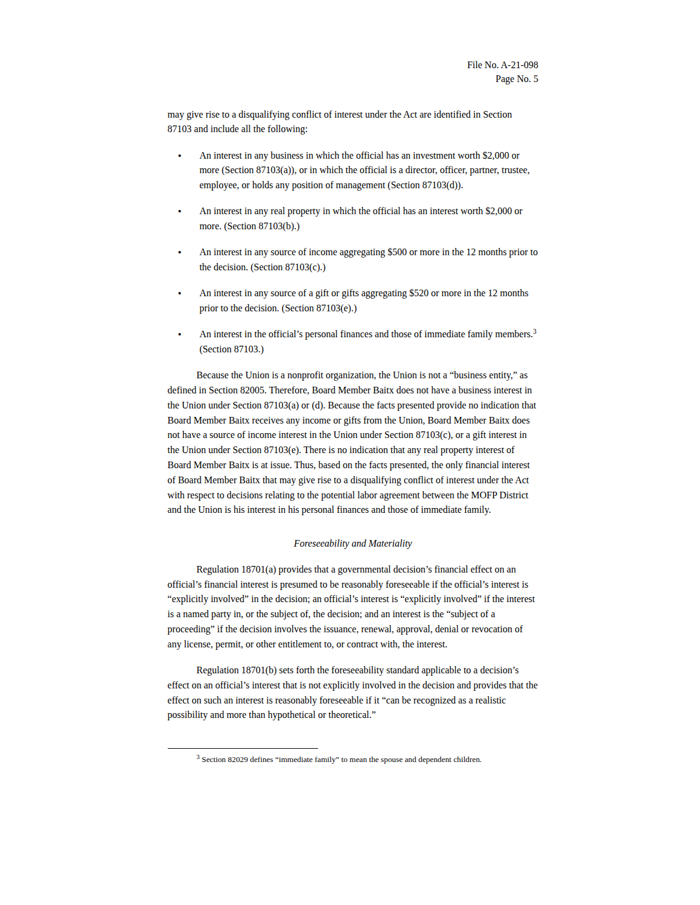File No. A-21-098
Page No. 5
may give rise to a disqualifying conflict of interest under the Act are identified in Section 87103 and include all the following:
An interest in any business in which the official has an investment worth $2,000 or more (Section 87103(a)), or in which the official is a director, officer, partner, trustee, employee, or holds any position of management (Section 87103(d)).
An interest in any real property in which the official has an interest worth $2,000 or more. (Section 87103(b).)
An interest in any source of income aggregating $500 or more in the 12 months prior to the decision. (Section 87103(c).)
An interest in any source of a gift or gifts aggregating $520 or more in the 12 months prior to the decision. (Section 87103(e).)
An interest in the official’s personal finances and those of immediate family members.3 (Section 87103.)
Because the Union is a nonprofit organization, the Union is not a “business entity,” as defined in Section 82005. Therefore, Board Member Baitx does not have a business interest in the Union under Section 87103(a) or (d). Because the facts presented provide no indication that Board Member Baitx receives any income or gifts from the Union, Board Member Baitx does not have a source of income interest in the Union under Section 87103(c), or a gift interest in the Union under Section 87103(e). There is no indication that any real property interest of Board Member Baitx is at issue. Thus, based on the facts presented, the only financial interest of Board Member Baitx that may give rise to a disqualifying conflict of interest under the Act with respect to decisions relating to the potential labor agreement between the MOFP District and the Union is his interest in his personal finances and those of immediate family.
Foreseeability and Materiality
Regulation 18701(a) provides that a governmental decision’s financial effect on an official’s financial interest is presumed to be reasonably foreseeable if the official’s interest is “explicitly involved” in the decision; an official’s interest is “explicitly involved” if the interest is a named party in, or the subject of, the decision; and an interest is the “subject of a proceeding” if the decision involves the issuance, renewal, approval, denial or revocation of any license, permit, or other entitlement to, or contract with, the interest.
Regulation 18701(b) sets forth the foreseeability standard applicable to a decision’s effect on an official’s interest that is not explicitly involved in the decision and provides that the effect on such an interest is reasonably foreseeable if it “can be recognized as a realistic possibility and more than hypothetical or theoretical.”
3 Section 82029 defines “immediate family” to mean the spouse and dependent children.